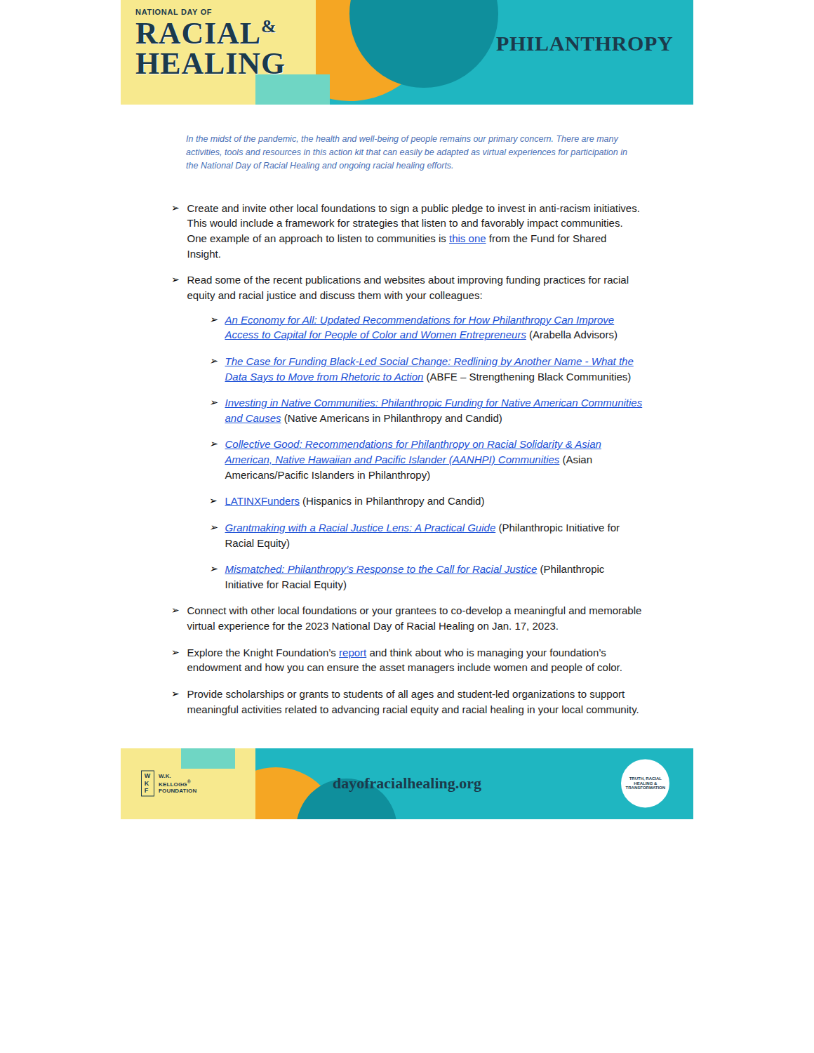NATIONAL DAY OF RACIAL& HEALING
PHILANTHROPY
In the midst of the pandemic, the health and well-being of people remains our primary concern. There are many activities, tools and resources in this action kit that can easily be adapted as virtual experiences for participation in the National Day of Racial Healing and ongoing racial healing efforts.
Create and invite other local foundations to sign a public pledge to invest in anti-racism initiatives. This would include a framework for strategies that listen to and favorably impact communities. One example of an approach to listen to communities is this one from the Fund for Shared Insight.
Read some of the recent publications and websites about improving funding practices for racial equity and racial justice and discuss them with your colleagues:
An Economy for All: Updated Recommendations for How Philanthropy Can Improve Access to Capital for People of Color and Women Entrepreneurs (Arabella Advisors)
The Case for Funding Black-Led Social Change: Redlining by Another Name - What the Data Says to Move from Rhetoric to Action (ABFE – Strengthening Black Communities)
Investing in Native Communities: Philanthropic Funding for Native American Communities and Causes (Native Americans in Philanthropy and Candid)
Collective Good: Recommendations for Philanthropy on Racial Solidarity & Asian American, Native Hawaiian and Pacific Islander (AANHPI) Communities (Asian Americans/Pacific Islanders in Philanthropy)
LATINXFunders (Hispanics in Philanthropy and Candid)
Grantmaking with a Racial Justice Lens: A Practical Guide (Philanthropic Initiative for Racial Equity)
Mismatched: Philanthropy’s Response to the Call for Racial Justice (Philanthropic Initiative for Racial Equity)
Connect with other local foundations or your grantees to co-develop a meaningful and memorable virtual experience for the 2023 National Day of Racial Healing on Jan. 17, 2023.
Explore the Knight Foundation’s report and think about who is managing your foundation’s endowment and how you can ensure the asset managers include women and people of color.
Provide scholarships or grants to students of all ages and student-led organizations to support meaningful activities related to advancing racial equity and racial healing in your local community.
W
K
F W.K.
KELLOGG®
FOUNDATION
dayofracialhealing.org
TRUTH, RACIAL HEALING & TRANSFORMATION